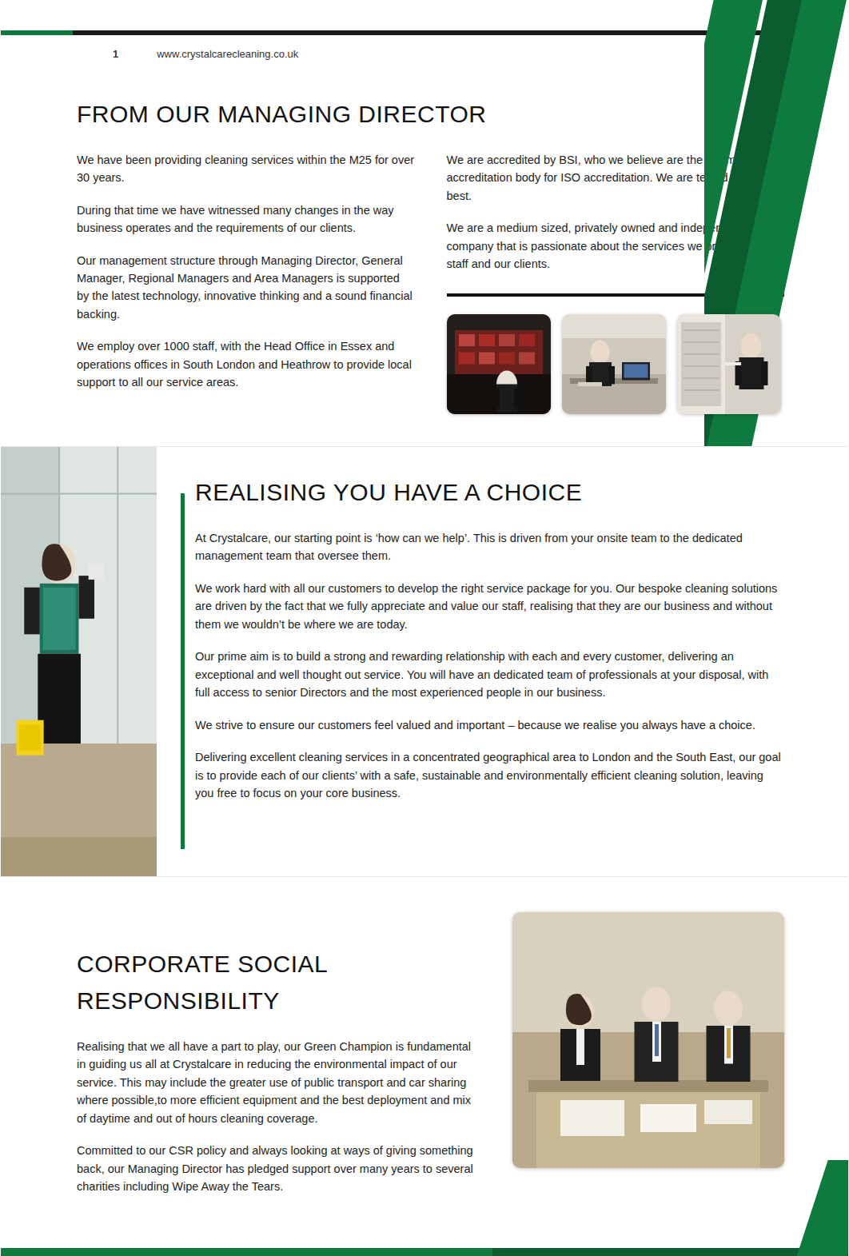1 www.crystalcarecleaning.co.uk
From our Managing Director
We have been providing cleaning services within the M25 for over 30 years.
During that time we have witnessed many changes in the way business operates and the requirements of our clients.
Our management structure through Managing Director, General Manager, Regional Managers and Area Managers is supported by the latest technology, innovative thinking and a sound financial backing.
We employ over 1000 staff, with the Head Office in Essex and operations offices in South London and Heathrow to provide local support to all our service areas.
We are accredited by BSI, who we believe are the foremost accreditation body for ISO accreditation. We are tested by the best.
We are a medium sized, privately owned and independent company that is passionate about the services we provide, our staff and our clients.
Realising you have a choice
At Crystalcare, our starting point is ‘how can we help’. This is driven from your onsite team to the dedicated management team that oversee them.
We work hard with all our customers to develop the right service package for you. Our bespoke cleaning solutions are driven by the fact that we fully appreciate and value our staff, realising that they are our business and without them we wouldn’t be where we are today.
Our prime aim is to build a strong and rewarding relationship with each and every customer, delivering an exceptional and well thought out service. You will have an dedicated team of professionals at your disposal, with full access to senior Directors and the most experienced people in our business.
We strive to ensure our customers feel valued and important – because we realise you always have a choice.
Delivering excellent cleaning services in a concentrated geographical area to London and the South East, our goal is to provide each of our clients’ with a safe, sustainable and environmentally efficient cleaning solution, leaving you free to focus on your core business.
Corporate Social Responsibility
Realising that we all have a part to play, our Green Champion is fundamental in guiding us all at Crystalcare in reducing the environmental impact of our service. This may include the greater use of public transport and car sharing where possible,to more efficient equipment and the best deployment and mix of daytime and out of hours cleaning coverage.
Committed to our CSR policy and always looking at ways of giving something back, our Managing Director has pledged support over many years to several charities including Wipe Away the Tears.